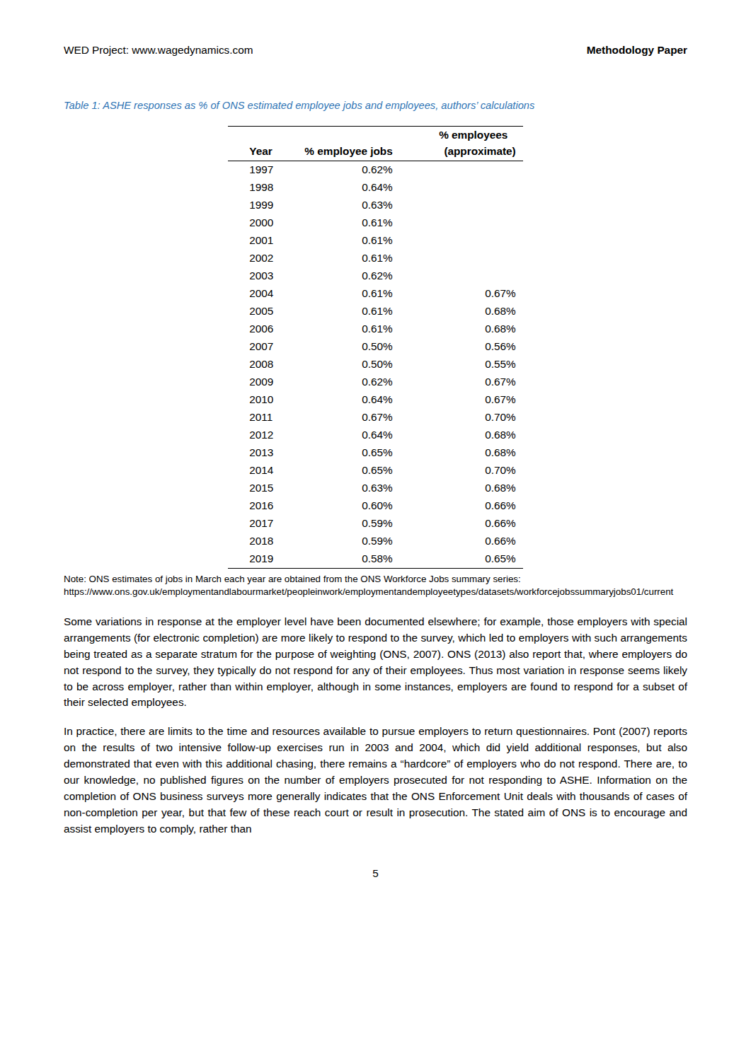WED Project: www.wagedynamics.com
Methodology Paper
Table 1: ASHE responses as % of ONS estimated employee jobs and employees, authors’ calculations
| | | % employees |
| --- | --- | --- |
| Year | % employee jobs | (approximate) |
| 1997 | 0.62% | |
| 1998 | 0.64% | |
| 1999 | 0.63% | |
| 2000 | 0.61% | |
| 2001 | 0.61% | |
| 2002 | 0.61% | |
| 2003 | 0.62% | |
| 2004 | 0.61% | 0.67% |
| 2005 | 0.61% | 0.68% |
| 2006 | 0.61% | 0.68% |
| 2007 | 0.50% | 0.56% |
| 2008 | 0.50% | 0.55% |
| 2009 | 0.62% | 0.67% |
| 2010 | 0.64% | 0.67% |
| 2011 | 0.67% | 0.70% |
| 2012 | 0.64% | 0.68% |
| 2013 | 0.65% | 0.68% |
| 2014 | 0.65% | 0.70% |
| 2015 | 0.63% | 0.68% |
| 2016 | 0.60% | 0.66% |
| 2017 | 0.59% | 0.66% |
| 2018 | 0.59% | 0.66% |
| 2019 | 0.58% | 0.65% |
Note: ONS estimates of jobs in March each year are obtained from the ONS Workforce Jobs summary series: https://www.ons.gov.uk/employmentandlabourmarket/peopleinwork/employmentandemployeetypes/datasets/workforcejobssummaryjobs01/current
Some variations in response at the employer level have been documented elsewhere; for example, those employers with special arrangements (for electronic completion) are more likely to respond to the survey, which led to employers with such arrangements being treated as a separate stratum for the purpose of weighting (ONS, 2007). ONS (2013) also report that, where employers do not respond to the survey, they typically do not respond for any of their employees. Thus most variation in response seems likely to be across employer, rather than within employer, although in some instances, employers are found to respond for a subset of their selected employees.
In practice, there are limits to the time and resources available to pursue employers to return questionnaires. Pont (2007) reports on the results of two intensive follow-up exercises run in 2003 and 2004, which did yield additional responses, but also demonstrated that even with this additional chasing, there remains a “hardcore” of employers who do not respond. There are, to our knowledge, no published figures on the number of employers prosecuted for not responding to ASHE. Information on the completion of ONS business surveys more generally indicates that the ONS Enforcement Unit deals with thousands of cases of non-completion per year, but that few of these reach court or result in prosecution. The stated aim of ONS is to encourage and assist employers to comply, rather than
5